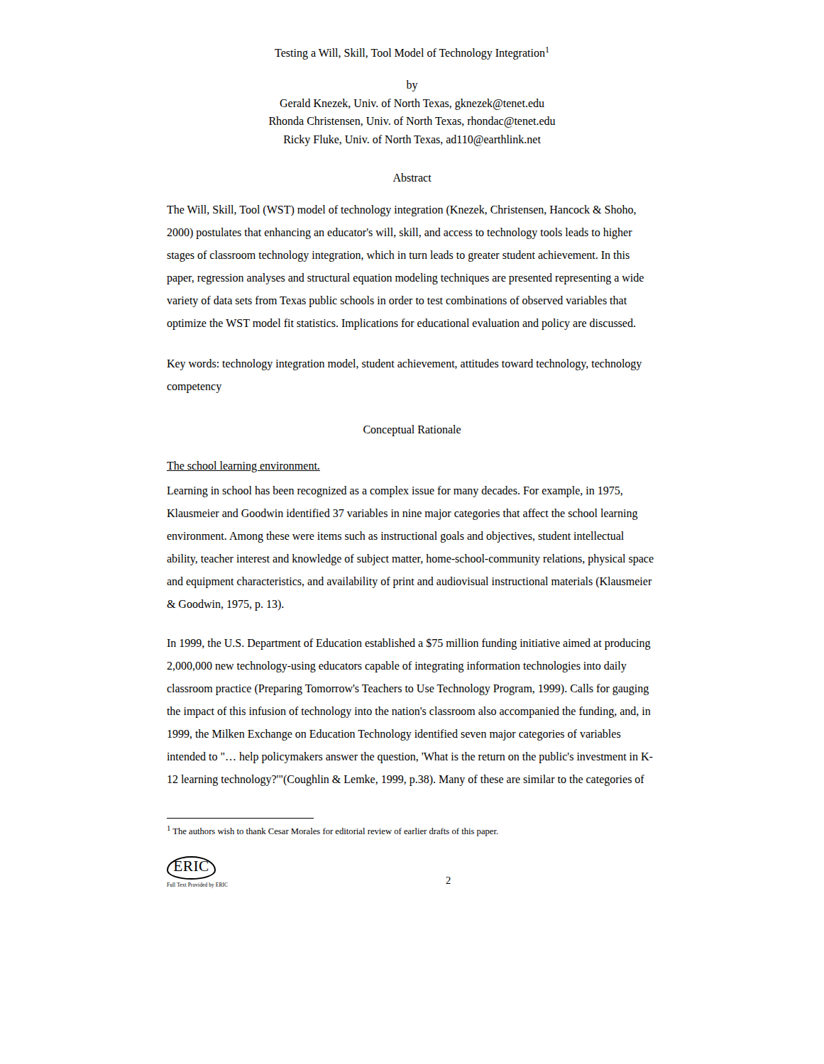Testing a Will, Skill, Tool Model of Technology Integration1
by Gerald Knezek, Univ. of North Texas, gknezek@tenet.edu
Rhonda Christensen, Univ. of North Texas, rhondac@tenet.edu
Ricky Fluke, Univ. of North Texas, ad110@earthlink.net
Abstract
The Will, Skill, Tool (WST) model of technology integration (Knezek, Christensen, Hancock & Shoho, 2000) postulates that enhancing an educator's will, skill, and access to technology tools leads to higher stages of classroom technology integration, which in turn leads to greater student achievement. In this paper, regression analyses and structural equation modeling techniques are presented representing a wide variety of data sets from Texas public schools in order to test combinations of observed variables that optimize the WST model fit statistics. Implications for educational evaluation and policy are discussed.
Key words: technology integration model, student achievement, attitudes toward technology, technology competency
Conceptual Rationale
The school learning environment.
Learning in school has been recognized as a complex issue for many decades. For example, in 1975, Klausmeier and Goodwin identified 37 variables in nine major categories that affect the school learning environment. Among these were items such as instructional goals and objectives, student intellectual ability, teacher interest and knowledge of subject matter, home-school-community relations, physical space and equipment characteristics, and availability of print and audiovisual instructional materials (Klausmeier & Goodwin, 1975, p. 13).
In 1999, the U.S. Department of Education established a $75 million funding initiative aimed at producing 2,000,000 new technology-using educators capable of integrating information technologies into daily classroom practice (Preparing Tomorrow's Teachers to Use Technology Program, 1999). Calls for gauging the impact of this infusion of technology into the nation's classroom also accompanied the funding, and, in 1999, the Milken Exchange on Education Technology identified seven major categories of variables intended to "… help policymakers answer the question, 'What is the return on the public's investment in K-12 learning technology?'"(Coughlin & Lemke, 1999, p.38). Many of these are similar to the categories of
1 The authors wish to thank Cesar Morales for editorial review of earlier drafts of this paper.
ERIC
Full Text Provided by ERIC
2